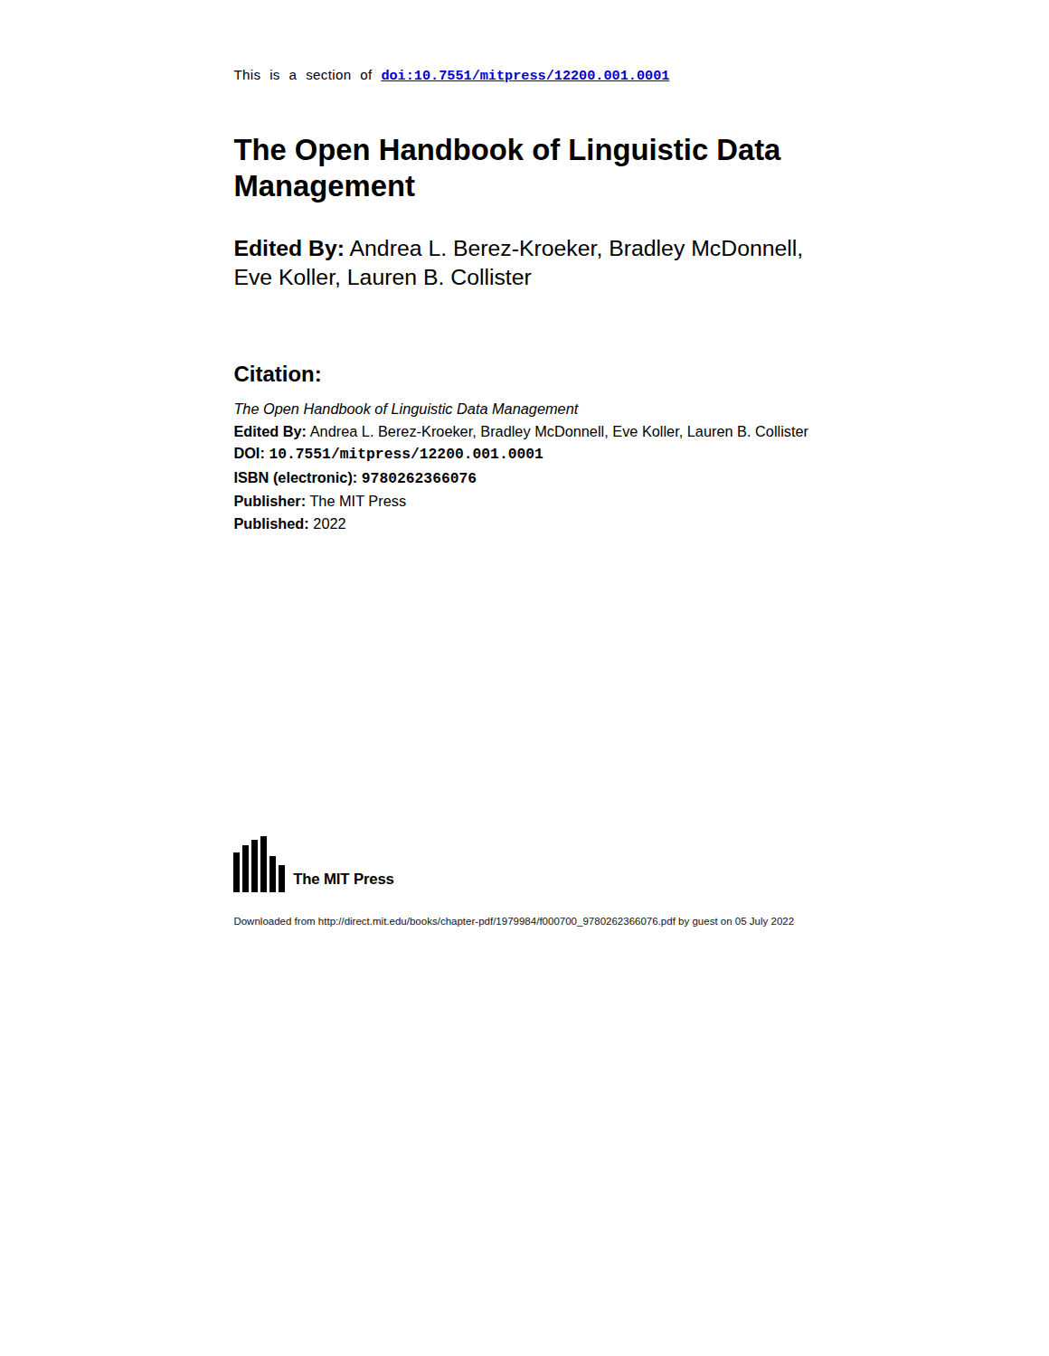This is a section of doi:10.7551/mitpress/12200.001.0001
The Open Handbook of Linguistic Data Management
Edited By: Andrea L. Berez-Kroeker, Bradley McDonnell, Eve Koller, Lauren B. Collister
Citation:
The Open Handbook of Linguistic Data Management
Edited By: Andrea L. Berez-Kroeker, Bradley McDonnell, Eve Koller, Lauren B. Collister
DOI: 10.7551/mitpress/12200.001.0001
ISBN (electronic): 9780262366076
Publisher: The MIT Press
Published: 2022
The MIT Press
Downloaded from http://direct.mit.edu/books/chapter-pdf/1979984/f000700_9780262366076.pdf by guest on 05 July 2022